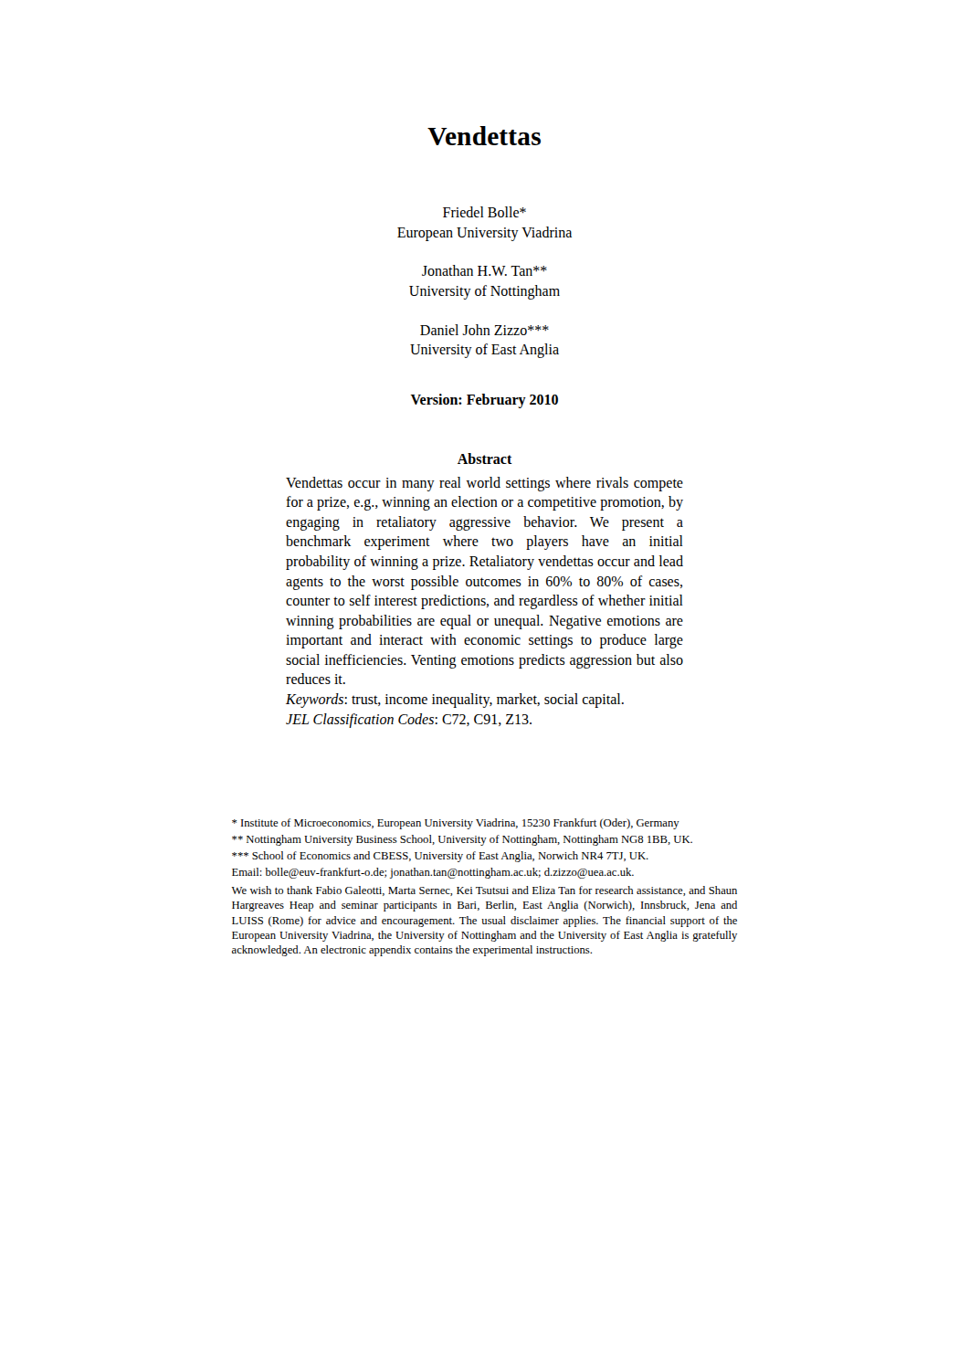Vendettas
Friedel Bolle*
European University Viadrina
Jonathan H.W. Tan**
University of Nottingham
Daniel John Zizzo***
University of East Anglia
Version: February 2010
Abstract
Vendettas occur in many real world settings where rivals compete for a prize, e.g., winning an election or a competitive promotion, by engaging in retaliatory aggressive behavior. We present a benchmark experiment where two players have an initial probability of winning a prize. Retaliatory vendettas occur and lead agents to the worst possible outcomes in 60% to 80% of cases, counter to self interest predictions, and regardless of whether initial winning probabilities are equal or unequal. Negative emotions are important and interact with economic settings to produce large social inefficiencies. Venting emotions predicts aggression but also reduces it.
Keywords: trust, income inequality, market, social capital.
JEL Classification Codes: C72, C91, Z13.
* Institute of Microeconomics, European University Viadrina, 15230 Frankfurt (Oder), Germany
** Nottingham University Business School, University of Nottingham, Nottingham NG8 1BB, UK.
*** School of Economics and CBESS, University of East Anglia, Norwich NR4 7TJ, UK.
Email: bolle@euv-frankfurt-o.de; jonathan.tan@nottingham.ac.uk; d.zizzo@uea.ac.uk.
We wish to thank Fabio Galeotti, Marta Sernec, Kei Tsutsui and Eliza Tan for research assistance, and Shaun Hargreaves Heap and seminar participants in Bari, Berlin, East Anglia (Norwich), Innsbruck, Jena and LUISS (Rome) for advice and encouragement. The usual disclaimer applies. The financial support of the European University Viadrina, the University of Nottingham and the University of East Anglia is gratefully acknowledged. An electronic appendix contains the experimental instructions.